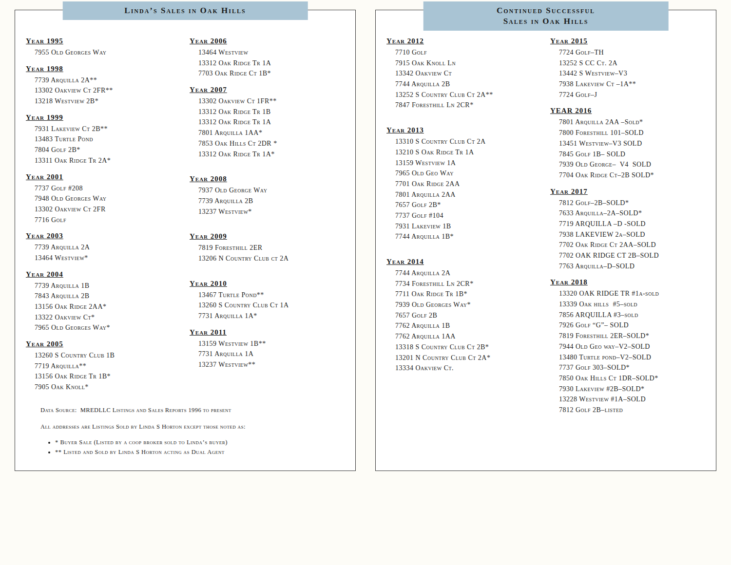Linda’s Sales in Oak Hills
Year 1995
7955 Old Georges Way
Year 1998
7739 Arquilla 2A**
13302 Oakview Ct 2FR**
13218 Westview 2B*
Year 1999
7931 Lakeview Ct 2B**
13483 Turtle Pond
7804 Golf 2B*
13311 Oak Ridge Tr 2A*
Year 2001
7737 Golf #208
7948 Old Georges Way
13302 Oakview Ct 2FR
7716 Golf
Year 2003
7739 Arquilla 2A
13464 Westview*
Year 2004
7739 Arquilla 1B
7843 Arquilla 2B
13156 Oak Ridge 2AA*
13322 Oakview Ct*
7965 Old Georges Way*
Year 2005
13260 S Country Club 1B
7719 Arquilla**
13156 Oak Ridge Tr 1B*
7905 Oak Knoll*
Year 2006
13464 Westview
13312 Oak Ridge Tr 1A
7703 Oak Ridge Ct 1B*
Year 2007
13302 Oakview Ct 1FR**
13312 Oak Ridge Tr 1B
13312 Oak Ridge Tr 1A
7801 Arquilla 1AA*
7853 Oak Hills Ct 2DR *
13312 Oak Ridge Tr 1A*
Year 2008
7937 Old George Way
7739 Arquilla 2B
13237 Westview*
Year 2009
7819 Foresthill 2ER
13206 N Country Club ct 2A
Year 2010
13467 Turtle Pond**
13260 S Country Club Ct 1A
7731 Arquilla 1A*
Year 2011
13159 Westview 1B**
7731 Arquilla 1A
13237 Westview**
Data Source: MREDLLC Listings and Sales Reports 1996 to present
All addresses are Listings Sold by Linda S Horton except those noted as:
* Buyer Sale (Listed by a coop broker sold to Linda’s buyer)
** Listed and Sold by Linda S Horton acting as Dual Agent
Continued Successful
Sales in Oak Hills
Year 2012
7710 Golf
7915 Oak Knoll Ln
13342 Oakview Ct
7744 Arquilla 2B
13252 S Country Club Ct 2A**
7847 Foresthill Ln 2CR*
Year 2013
13310 S Country Club Ct 2A
13210 S Oak Ridge Tr 1A
13159 Westview 1A
7965 Old Geo Way
7701 Oak Ridge 2AA
7801 Arquilla 2AA
7657 Golf 2B*
7737 Golf #104
7931 Lakeview 1B
7744 Arquilla 1B*
Year 2014
7744 Arquilla 2A
7734 Foresthill Ln 2CR*
7711 Oak Ridge Tr 1B*
7939 Old Georges Way*
7657 Golf 2B
7762 Arquilla 1B
7762 Arquilla 1AA
13318 S Country Club Ct 2B*
13201 N Country Club Ct 2A*
13334 Oakview Ct.
Year 2015
7724 Golf–TH
13252 S CC Ct. 2A
13442 S Westview–V3
7938 Lakeview Ct –1A**
7724 Golf–J
YEAR 2016
7801 Arquilla 2AA –Sold*
7800 Foresthill 101–SOLD
13451 Westview–V3 SOLD
7845 Golf 1B– SOLD
7939 Old George– V4 SOLD
7704 Oak Ridge Ct–2B SOLD*
Year 2017
7812 Golf–2B–SOLD*
7633 Arquilla–2A–SOLD*
7719 ARQUILLA –D -SOLD
7938 LAKEVIEW 2a–SOLD
7702 Oak Ridge Ct 2AA–SOLD
7702 OAK RIDGE CT 2B–SOLD
7763 Arquilla–D–SOLD
Year 2018
13320 OAK RIDGE TR #1a-sold
13339 Oak hills #5–sold
7856 ARQUILLA #3–sold
7926 Golf “G”– SOLD
7819 Foresthill 2ER–SOLD*
7944 Old Geo way–V2–SOLD
13480 Turtle pond–V2–SOLD
7737 Golf 303–SOLD*
7850 Oak Hills Ct 1DR–SOLD*
7930 Lakeview #2B–SOLD*
13228 Westview #1A–SOLD
7812 Golf 2B–listed